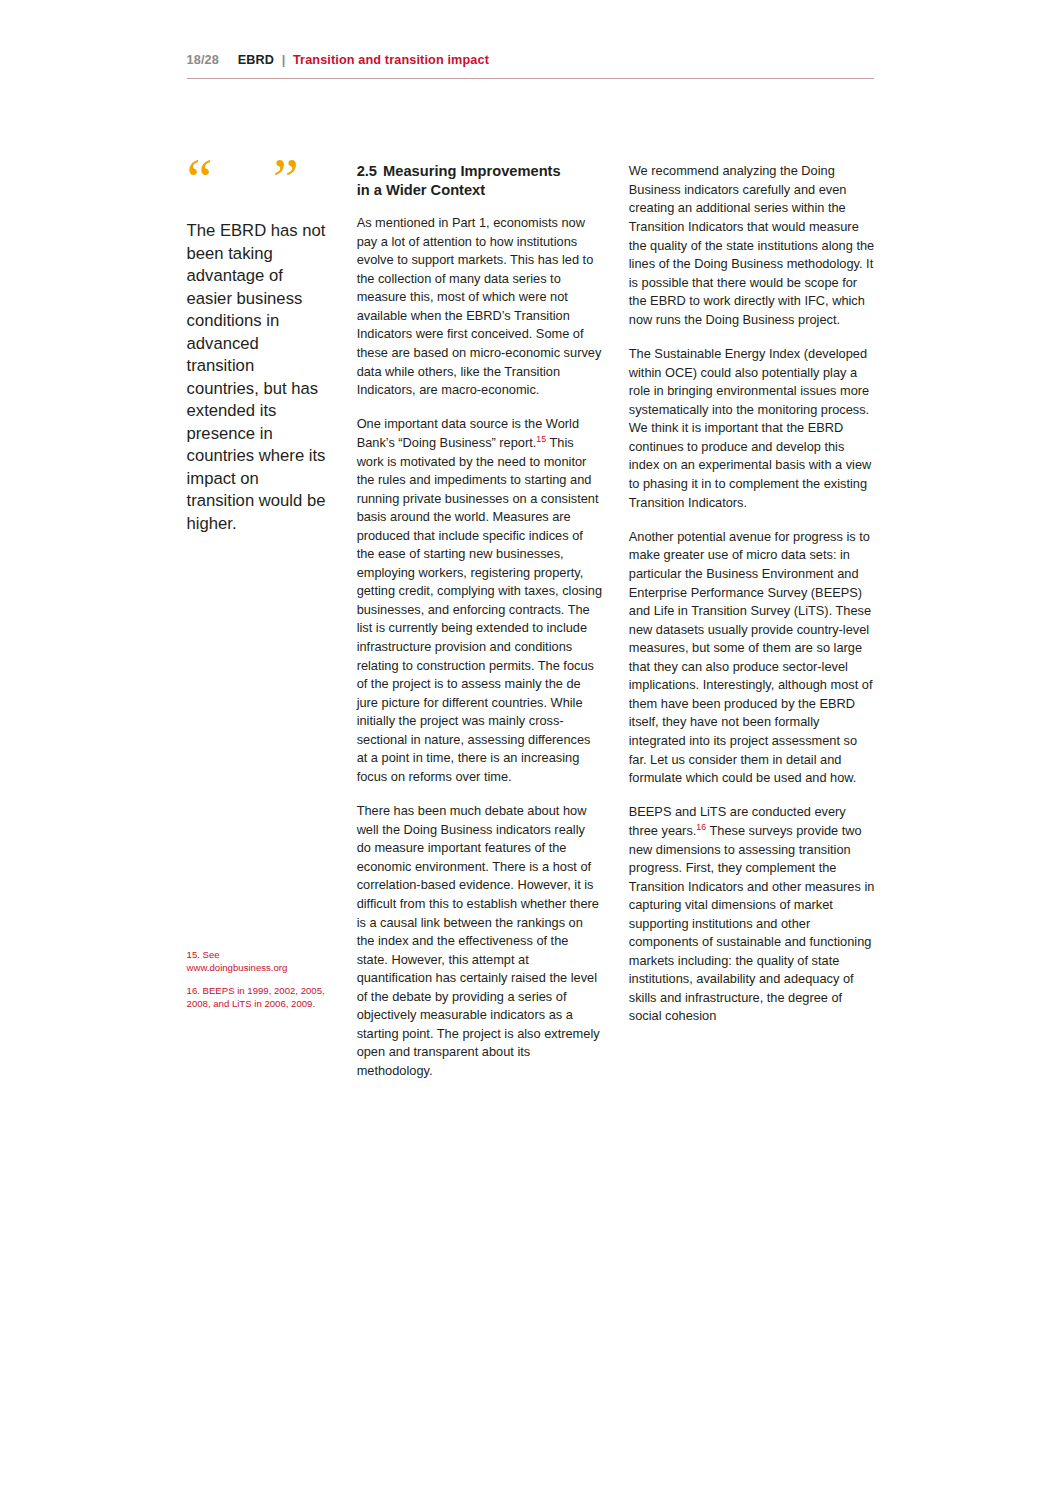18/28 EBRD|Transition and transition impact
“”
The EBRD has not been taking advantage of easier business conditions in advanced transition countries, but has extended its presence in countries where its impact on transition would be higher.
2.5 Measuring Improvements
in a Wider Context
As mentioned in Part 1, economists now pay a lot of attention to how institutions evolve to support markets. This has led to the collection of many data series to measure this, most of which were not available when the EBRD’s Transition Indicators were first conceived. Some of these are based on micro-economic survey data while others, like the Transition Indicators, are macro-economic.
One important data source is the World Bank’s “Doing Business” report.15 This work is motivated by the need to monitor the rules and impediments to starting and running private businesses on a consistent basis around the world. Measures are produced that include specific indices of the ease of starting new businesses, employing workers, registering property, getting credit, complying with taxes, closing businesses, and enforcing contracts. The list is currently being extended to include infrastructure provision and conditions relating to construction permits. The focus of the project is to assess mainly the de jure picture for different countries. While initially the project was mainly cross-sectional in nature, assessing differences at a point in time, there is an increasing focus on reforms over time.
There has been much debate about how well the Doing Business indicators really do measure important features of the economic environment. There is a host of correlation-based evidence. However, it is difficult from this to establish whether there is a causal link between the rankings on the index and the effectiveness of the state. However, this attempt at quantification has certainly raised the level of the debate by providing a series of objectively measurable indicators as a starting point. The project is also extremely open and transparent about its methodology.
We recommend analyzing the Doing Business indicators carefully and even creating an additional series within the Transition Indicators that would measure the quality of the state institutions along the lines of the Doing Business methodology. It is possible that there would be scope for the EBRD to work directly with IFC, which now runs the Doing Business project.
The Sustainable Energy Index (developed within OCE) could also potentially play a role in bringing environmental issues more systematically into the monitoring process. We think it is important that the EBRD continues to produce and develop this index on an experimental basis with a view to phasing it in to complement the existing Transition Indicators.
Another potential avenue for progress is to make greater use of micro data sets: in particular the Business Environment and Enterprise Performance Survey (BEEPS) and Life in Transition Survey (LiTS). These new datasets usually provide country-level measures, but some of them are so large that they can also produce sector-level implications. Interestingly, although most of them have been produced by the EBRD itself, they have not been formally integrated into its project assessment so far. Let us consider them in detail and formulate which could be used and how.
BEEPS and LiTS are conducted every three years.16 These surveys provide two new dimensions to assessing transition progress. First, they complement the Transition Indicators and other measures in capturing vital dimensions of market supporting institutions and other components of sustainable and functioning markets including: the quality of state institutions, availability and adequacy of skills and infrastructure, the degree of social cohesion
15. See
www.doingbusiness.org
16. BEEPS in 1999, 2002, 2005, 2008, and LiTS in 2006, 2009.